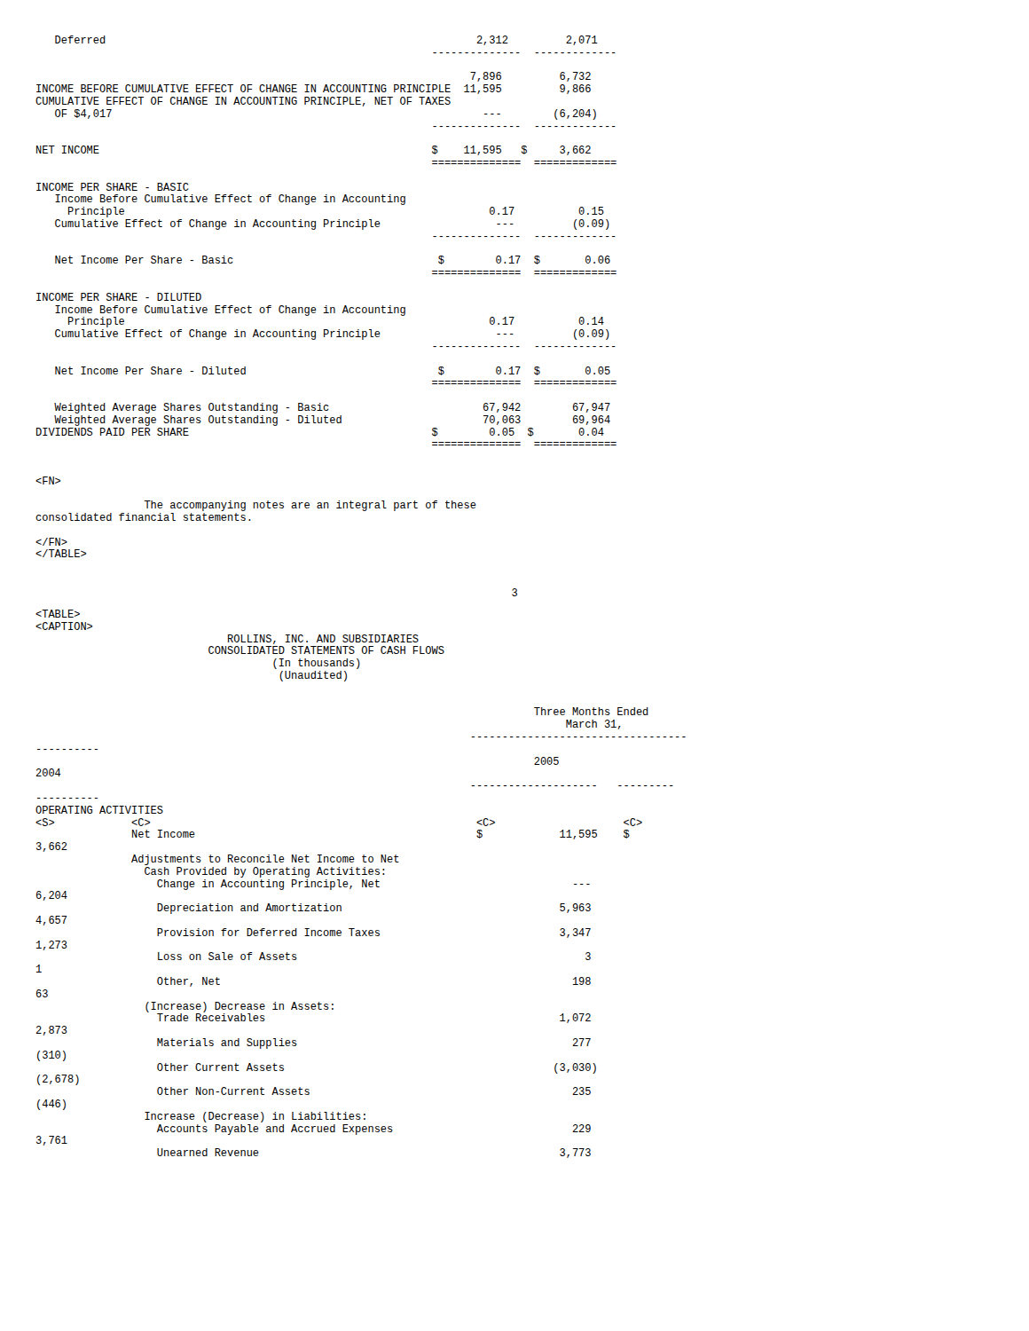Deferred                                                          2,312         2,071
                                                              --------------  -------------

                                                                    7,896         6,732
INCOME BEFORE CUMULATIVE EFFECT OF CHANGE IN ACCOUNTING PRINCIPLE  11,595         9,866
CUMULATIVE EFFECT OF CHANGE IN ACCOUNTING PRINCIPLE, NET OF TAXES
   OF $4,017                                                          ---        (6,204)
                                                              --------------  -------------

NET INCOME                                                    $    11,595   $     3,662
                                                              ==============  =============

INCOME PER SHARE - BASIC
   Income Before Cumulative Effect of Change in Accounting
     Principle                                                         0.17          0.15
   Cumulative Effect of Change in Accounting Principle                  ---         (0.09)
                                                              --------------  -------------

   Net Income Per Share - Basic                                $        0.17  $       0.06
                                                              ==============  =============

INCOME PER SHARE - DILUTED
   Income Before Cumulative Effect of Change in Accounting
     Principle                                                         0.17          0.14
   Cumulative Effect of Change in Accounting Principle                  ---         (0.09)
                                                              --------------  -------------

   Net Income Per Share - Diluted                              $        0.17  $       0.05
                                                              ==============  =============

   Weighted Average Shares Outstanding - Basic                        67,942        67,947
   Weighted Average Shares Outstanding - Diluted                      70,063        69,964
DIVIDENDS PAID PER SHARE                                      $        0.05  $       0.04
                                                              ==============  =============


<FN>

                 The accompanying notes are an integral part of these
consolidated financial statements.

</FN>
</TABLE>
3
<TABLE>
<CAPTION>
                              ROLLINS, INC. AND SUBSIDIARIES
                           CONSOLIDATED STATEMENTS OF CASH FLOWS
                                     (In thousands)
                                      (Unaudited)


                                                                              Three Months Ended
                                                                                   March 31,
                                                                    ----------------------------------
----------
                                                                              2005
2004
                                                                    --------------------   ---------
----------
OPERATING ACTIVITIES
<S>            <C>                                                   <C>                    <C>
               Net Income                                            $            11,595    $
3,662
               Adjustments to Reconcile Net Income to Net
                 Cash Provided by Operating Activities:
                   Change in Accounting Principle, Net                              ---
6,204
                   Depreciation and Amortization                                  5,963
4,657
                   Provision for Deferred Income Taxes                            3,347
1,273
                   Loss on Sale of Assets                                             3
1
                   Other, Net                                                       198
63
                 (Increase) Decrease in Assets:
                   Trade Receivables                                              1,072
2,873
                   Materials and Supplies                                           277
(310)
                   Other Current Assets                                          (3,030)
(2,678)
                   Other Non-Current Assets                                         235
(446)
                 Increase (Decrease) in Liabilities:
                   Accounts Payable and Accrued Expenses                            229
3,761
                   Unearned Revenue                                               3,773